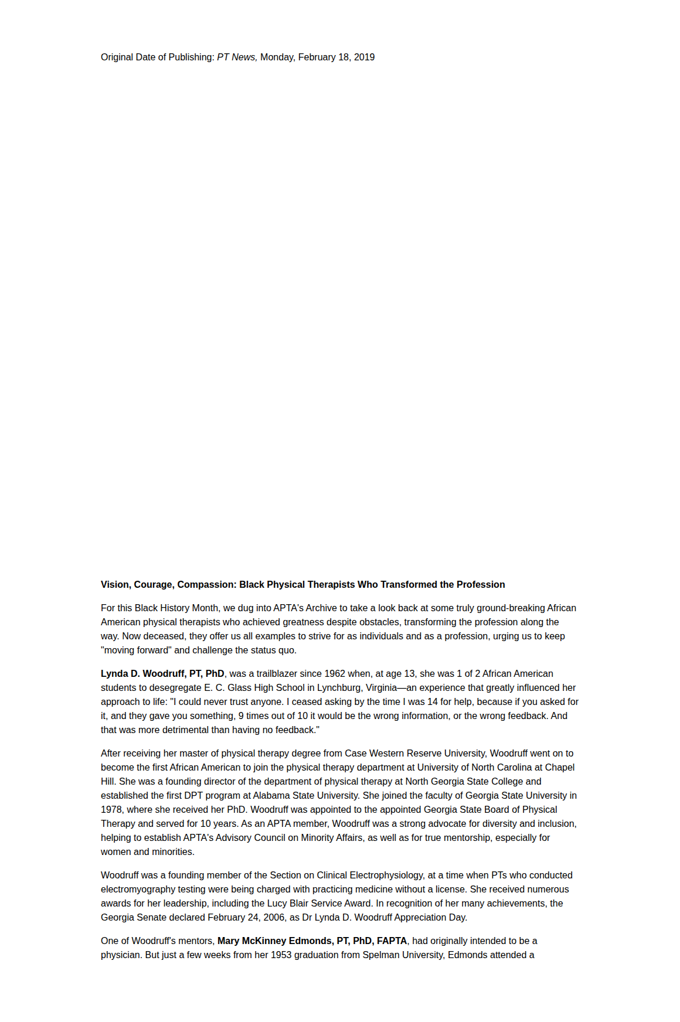Original Date of Publishing: PT News, Monday, February 18, 2019
Vision, Courage, Compassion: Black Physical Therapists Who Transformed the Profession
For this Black History Month, we dug into APTA's Archive to take a look back at some truly ground-breaking African American physical therapists who achieved greatness despite obstacles, transforming the profession along the way. Now deceased, they offer us all examples to strive for as individuals and as a profession, urging us to keep "moving forward" and challenge the status quo.
Lynda D. Woodruff, PT, PhD, was a trailblazer since 1962 when, at age 13, she was 1 of 2 African American students to desegregate E. C. Glass High School in Lynchburg, Virginia—an experience that greatly influenced her approach to life: "I could never trust anyone. I ceased asking by the time I was 14 for help, because if you asked for it, and they gave you something, 9 times out of 10 it would be the wrong information, or the wrong feedback. And that was more detrimental than having no feedback."
After receiving her master of physical therapy degree from Case Western Reserve University, Woodruff went on to become the first African American to join the physical therapy department at University of North Carolina at Chapel Hill. She was a founding director of the department of physical therapy at North Georgia State College and established the first DPT program at Alabama State University. She joined the faculty of Georgia State University in 1978, where she received her PhD. Woodruff was appointed to the appointed Georgia State Board of Physical Therapy and served for 10 years. As an APTA member, Woodruff was a strong advocate for diversity and inclusion, helping to establish APTA's Advisory Council on Minority Affairs, as well as for true mentorship, especially for women and minorities.
Woodruff was a founding member of the Section on Clinical Electrophysiology, at a time when PTs who conducted electromyography testing were being charged with practicing medicine without a license. She received numerous awards for her leadership, including the Lucy Blair Service Award. In recognition of her many achievements, the Georgia Senate declared February 24, 2006, as Dr Lynda D. Woodruff Appreciation Day.
One of Woodruff's mentors, Mary McKinney Edmonds, PT, PhD, FAPTA, had originally intended to be a physician. But just a few weeks from her 1953 graduation from Spelman University, Edmonds attended a